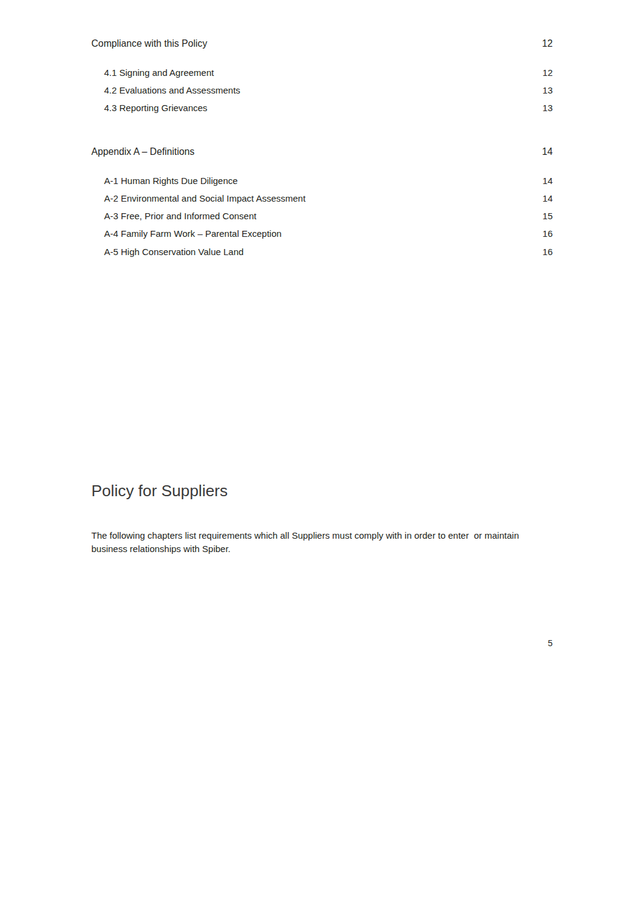Compliance with this Policy 12
4.1 Signing and Agreement 12
4.2 Evaluations and Assessments 13
4.3 Reporting Grievances 13
Appendix A – Definitions 14
A-1 Human Rights Due Diligence 14
A-2 Environmental and Social Impact Assessment 14
A-3 Free, Prior and Informed Consent 15
A-4 Family Farm Work – Parental Exception 16
A-5 High Conservation Value Land 16
Policy for Suppliers
The following chapters list requirements which all Suppliers must comply with in order to enter or maintain business relationships with Spiber.
5